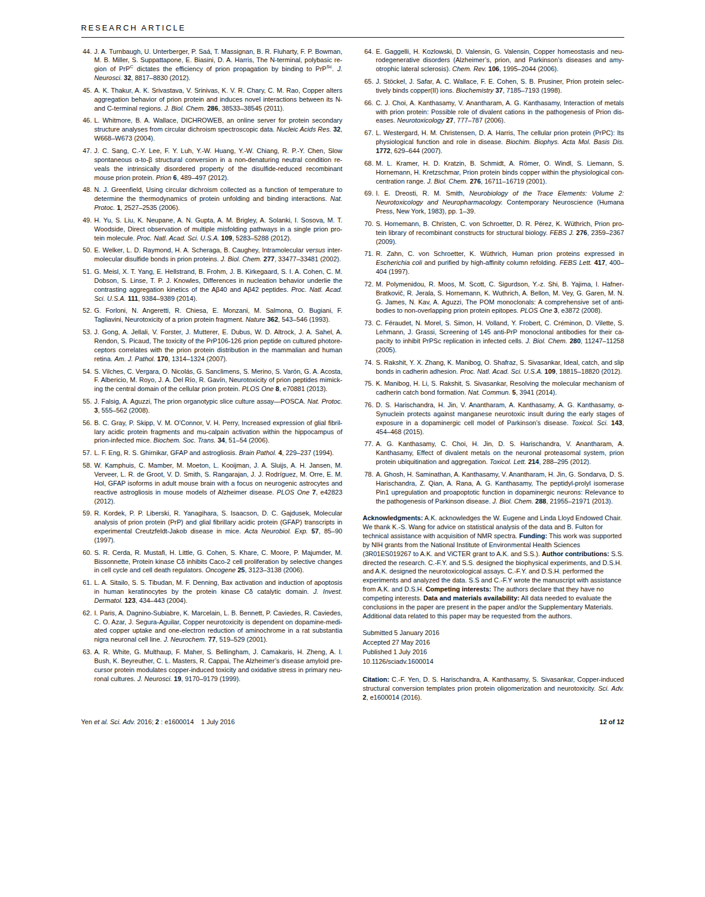Research Article
44. J. A. Turnbaugh, U. Unterberger, P. Saá, T. Massignan, B. R. Fluharty, F. P. Bowman, M. B. Miller, S. Suppattapone, E. Biasini, D. A. Harris, The N-terminal, polybasic region of PrPC dictates the efficiency of prion propagation by binding to PrPSc. J. Neurosci. 32, 8817–8830 (2012).
45. A. K. Thakur, A. K. Srivastava, V. Srinivas, K. V. R. Chary, C. M. Rao, Copper alters aggregation behavior of prion protein and induces novel interactions between its N- and C-terminal regions. J. Biol. Chem. 286, 38533–38545 (2011).
46. L. Whitmore, B. A. Wallace, DICHROWEB, an online server for protein secondary structure analyses from circular dichroism spectroscopic data. Nucleic Acids Res. 32, W668–W673 (2004).
47. J. C. Sang, C.-Y. Lee, F. Y. Luh, Y.-W. Huang, Y.-W. Chiang, R. P.-Y. Chen, Slow spontaneous α-to-β structural conversion in a non-denaturing neutral condition reveals the intrinsically disordered property of the disulfide-reduced recombinant mouse prion protein. Prion 6, 489–497 (2012).
48. N. J. Greenfield, Using circular dichroism collected as a function of temperature to determine the thermodynamics of protein unfolding and binding interactions. Nat. Protoc. 1, 2527–2535 (2006).
49. H. Yu, S. Liu, K. Neupane, A. N. Gupta, A. M. Brigley, A. Solanki, I. Sosova, M. T. Woodside, Direct observation of multiple misfolding pathways in a single prion protein molecule. Proc. Natl. Acad. Sci. U.S.A. 109, 5283–5288 (2012).
50. E. Welker, L. D. Raymond, H. A. Scheraga, B. Caughey, Intramolecular versus intermolecular disulfide bonds in prion proteins. J. Biol. Chem. 277, 33477–33481 (2002).
51. G. Meisl, X. T. Yang, E. Hellstrand, B. Frohm, J. B. Kirkegaard, S. I. A. Cohen, C. M. Dobson, S. Linse, T. P. J. Knowles, Differences in nucleation behavior underlie the contrasting aggregation kinetics of the Aβ40 and Aβ42 peptides. Proc. Natl. Acad. Sci. U.S.A. 111, 9384–9389 (2014).
52. G. Forloni, N. Angeretti, R. Chiesa, E. Monzani, M. Salmona, O. Bugiani, F. Tagliavini, Neurotoxicity of a prion protein fragment. Nature 362, 543–546 (1993).
53. J. Gong, A. Jellali, V. Forster, J. Mutterer, E. Dubus, W. D. Altrock, J. A. Sahel, A. Rendon, S. Picaud, The toxicity of the PrP106-126 prion peptide on cultured photoreceptors correlates with the prion protein distribution in the mammalian and human retina. Am. J. Pathol. 170, 1314–1324 (2007).
54. S. Vilches, C. Vergara, O. Nicolás, G. Sanclimens, S. Merino, S. Varón, G. A. Acosta, F. Albericio, M. Royo, J. A. Del Río, R. Gavín, Neurotoxicity of prion peptides mimicking the central domain of the cellular prion protein. PLOS One 8, e70881 (2013).
55. J. Falsig, A. Aguzzi, The prion organotypic slice culture assay—POSCA. Nat. Protoc. 3, 555–562 (2008).
56. B. C. Gray, P. Skipp, V. M. O’Connor, V. H. Perry, Increased expression of glial fibrillary acidic protein fragments and mu-calpain activation within the hippocampus of prion-infected mice. Biochem. Soc. Trans. 34, 51–54 (2006).
57. L. F. Eng, R. S. Ghirnikar, GFAP and astrogliosis. Brain Pathol. 4, 229–237 (1994).
58. W. Kamphuis, C. Mamber, M. Moeton, L. Kooijman, J. A. Sluijs, A. H. Jansen, M. Verveer, L. R. de Groot, V. D. Smith, S. Rangarajan, J. J. Rodríguez, M. Orre, E. M. Hol, GFAP isoforms in adult mouse brain with a focus on neurogenic astrocytes and reactive astrogliosis in mouse models of Alzheimer disease. PLOS One 7, e42823 (2012).
59. R. Kordek, P. P. Liberski, R. Yanagihara, S. Isaacson, D. C. Gajdusek, Molecular analysis of prion protein (PrP) and glial fibrillary acidic protein (GFAP) transcripts in experimental Creutzfeldt-Jakob disease in mice. Acta Neurobiol. Exp. 57, 85–90 (1997).
60. S. R. Cerda, R. Mustafi, H. Little, G. Cohen, S. Khare, C. Moore, P. Majumder, M. Bissonnette, Protein kinase Cδ inhibits Caco-2 cell proliferation by selective changes in cell cycle and cell death regulators. Oncogene 25, 3123–3138 (2006).
61. L. A. Sitailo, S. S. Tibudan, M. F. Denning, Bax activation and induction of apoptosis in human keratinocytes by the protein kinase Cδ catalytic domain. J. Invest. Dermatol. 123, 434–443 (2004).
62. I. Paris, A. Dagnino-Subiabre, K. Marcelain, L. B. Bennett, P. Caviedes, R. Caviedes, C. O. Azar, J. Segura-Aguilar, Copper neurotoxicity is dependent on dopamine-mediated copper uptake and one-electron reduction of aminochrome in a rat substantia nigra neuronal cell line. J. Neurochem. 77, 519–529 (2001).
63. A. R. White, G. Multhaup, F. Maher, S. Bellingham, J. Camakaris, H. Zheng, A. I. Bush, K. Beyreuther, C. L. Masters, R. Cappai, The Alzheimer’s disease amyloid precursor protein modulates copper-induced toxicity and oxidative stress in primary neuronal cultures. J. Neurosci. 19, 9170–9179 (1999).
64. E. Gaggelli, H. Kozlowski, D. Valensin, G. Valensin, Copper homeostasis and neurodegenerative disorders (Alzheimer’s, prion, and Parkinson’s diseases and amyotrophic lateral sclerosis). Chem. Rev. 106, 1995–2044 (2006).
65. J. Stöckel, J. Safar, A. C. Wallace, F. E. Cohen, S. B. Prusiner, Prion protein selectively binds copper(II) ions. Biochemistry 37, 7185–7193 (1998).
66. C. J. Choi, A. Kanthasamy, V. Anantharam, A. G. Kanthasamy, Interaction of metals with prion protein: Possible role of divalent cations in the pathogenesis of Prion diseases. Neurotoxicology 27, 777–787 (2006).
67. L. Westergard, H. M. Christensen, D. A. Harris, The cellular prion protein (PrPC): Its physiological function and role in disease. Biochim. Biophys. Acta Mol. Basis Dis. 1772, 629–644 (2007).
68. M. L. Kramer, H. D. Kratzin, B. Schmidt, A. Römer, O. Windl, S. Liemann, S. Hornemann, H. Kretzschmar, Prion protein binds copper within the physiological concentration range. J. Biol. Chem. 276, 16711–16719 (2001).
69. I. E. Dreosti, R. M. Smith, Neurobiology of the Trace Elements: Volume 2: Neurotoxicology and Neuropharmacology. Contemporary Neuroscience (Humana Press, New York, 1983), pp. 1–39.
70. S. Hornemann, B. Christen, C. von Schroetter, D. R. Pérez, K. Wüthrich, Prion protein library of recombinant constructs for structural biology. FEBS J. 276, 2359–2367 (2009).
71. R. Zahn, C. von Schroetter, K. Wüthrich, Human prion proteins expressed in Escherichia coli and purified by high-affinity column refolding. FEBS Lett. 417, 400–404 (1997).
72. M. Polymenidou, R. Moos, M. Scott, C. Sigurdson, Y.-z. Shi, B. Yajima, I. Hafner-Bratkovič, R. Jerala, S. Hornemann, K. Wuthrich, A. Bellon, M. Vey, G. Garen, M. N. G. James, N. Kav, A. Aguzzi, The POM monoclonals: A comprehensive set of antibodies to non-overlapping prion protein epitopes. PLOS One 3, e3872 (2008).
73. C. Féraudet, N. Morel, S. Simon, H. Volland, Y. Frobert, C. Créminon, D. Vilette, S. Lehmann, J. Grassi, Screening of 145 anti-PrP monoclonal antibodies for their capacity to inhibit PrPSc replication in infected cells. J. Biol. Chem. 280, 11247–11258 (2005).
74. S. Rakshit, Y. X. Zhang, K. Manibog, O. Shafraz, S. Sivasankar, Ideal, catch, and slip bonds in cadherin adhesion. Proc. Natl. Acad. Sci. U.S.A. 109, 18815–18820 (2012).
75. K. Manibog, H. Li, S. Rakshit, S. Sivasankar, Resolving the molecular mechanism of cadherin catch bond formation. Nat. Commun. 5, 3941 (2014).
76. D. S. Harischandra, H. Jin, V. Anantharam, A. Kanthasamy, A. G. Kanthasamy, α-Synuclein protects against manganese neurotoxic insult during the early stages of exposure in a dopaminergic cell model of Parkinson’s disease. Toxicol. Sci. 143, 454–468 (2015).
77. A. G. Kanthasamy, C. Choi, H. Jin, D. S. Harischandra, V. Anantharam, A. Kanthasamy, Effect of divalent metals on the neuronal proteasomal system, prion protein ubiquitination and aggregation. Toxicol. Lett. 214, 288–295 (2012).
78. A. Ghosh, H. Saminathan, A. Kanthasamy, V. Anantharam, H. Jin, G. Sondarva, D. S. Harischandra, Z. Qian, A. Rana, A. G. Kanthasamy, The peptidyl-prolyl isomerase Pin1 upregulation and proapoptotic function in dopaminergic neurons: Relevance to the pathogenesis of Parkinson disease. J. Biol. Chem. 288, 21955–21971 (2013).
Acknowledgments:
A.K. acknowledges the W. Eugene and Linda Lloyd Endowed Chair. We thank K.-S. Wang for advice on statistical analysis of the data and B. Fulton for technical assistance with acquisition of NMR spectra. Funding: This work was supported by NIH grants from the National Institute of Environmental Health Sciences (3R01ES019267 to A.K. and ViCTER grant to A.K. and S.S.). Author contributions: S.S. directed the research. C.-F.Y. and S.S. designed the biophysical experiments, and D.S.H. and A.K. designed the neurotoxicological assays. C.-F.Y. and D.S.H. performed the experiments and analyzed the data. S.S and C.-F.Y wrote the manuscript with assistance from A.K. and D.S.H. Competing interests: The authors declare that they have no competing interests. Data and materials availability: All data needed to evaluate the conclusions in the paper are present in the paper and/or the Supplementary Materials. Additional data related to this paper may be requested from the authors.
Submitted 5 January 2016
Accepted 27 May 2016
Published 1 July 2016
10.1126/sciadv.1600014
Citation: C.-F. Yen, D. S. Harischandra, A. Kanthasamy, S. Sivasankar, Copper-induced structural conversion templates prion protein oligomerization and neurotoxicity. Sci. Adv. 2, e1600014 (2016).
Yen et al. Sci. Adv. 2016; 2 : e1600014 1 July 2016
12 of 12